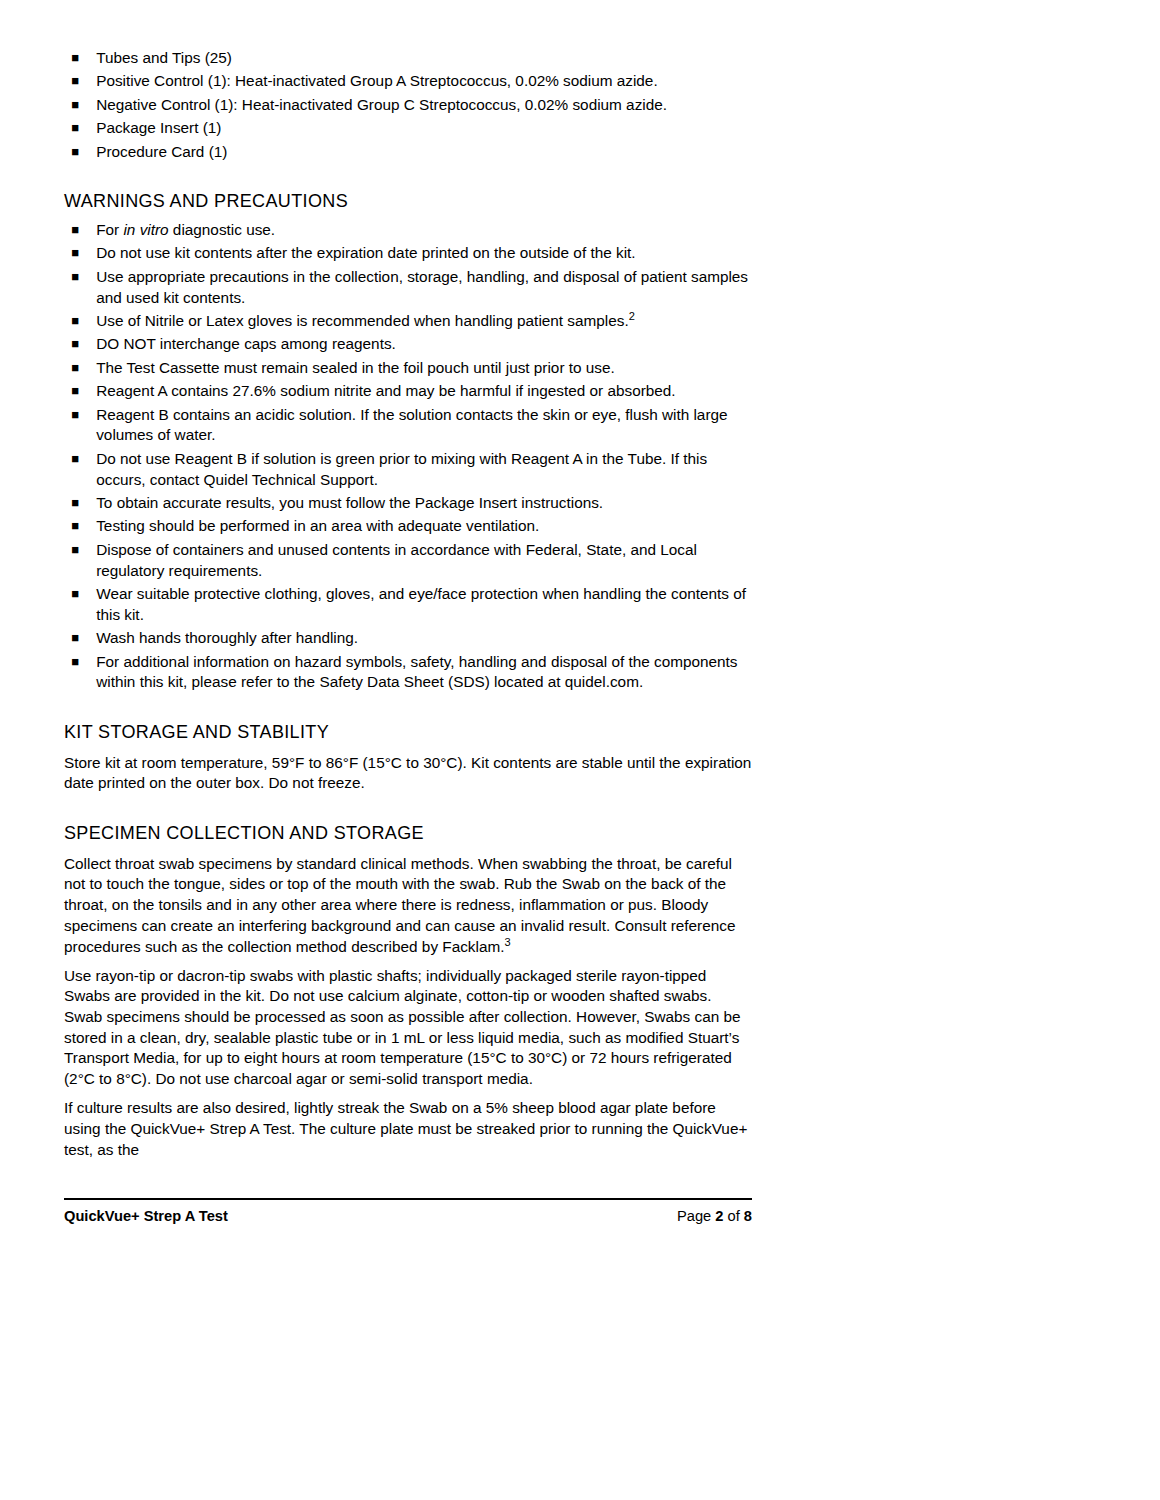Tubes and Tips (25)
Positive Control (1): Heat-inactivated Group A Streptococcus, 0.02% sodium azide.
Negative Control (1): Heat-inactivated Group C Streptococcus, 0.02% sodium azide.
Package Insert (1)
Procedure Card (1)
WARNINGS AND PRECAUTIONS
For in vitro diagnostic use.
Do not use kit contents after the expiration date printed on the outside of the kit.
Use appropriate precautions in the collection, storage, handling, and disposal of patient samples and used kit contents.
Use of Nitrile or Latex gloves is recommended when handling patient samples.2
DO NOT interchange caps among reagents.
The Test Cassette must remain sealed in the foil pouch until just prior to use.
Reagent A contains 27.6% sodium nitrite and may be harmful if ingested or absorbed.
Reagent B contains an acidic solution. If the solution contacts the skin or eye, flush with large volumes of water.
Do not use Reagent B if solution is green prior to mixing with Reagent A in the Tube. If this occurs, contact Quidel Technical Support.
To obtain accurate results, you must follow the Package Insert instructions.
Testing should be performed in an area with adequate ventilation.
Dispose of containers and unused contents in accordance with Federal, State, and Local regulatory requirements.
Wear suitable protective clothing, gloves, and eye/face protection when handling the contents of this kit.
Wash hands thoroughly after handling.
For additional information on hazard symbols, safety, handling and disposal of the components within this kit, please refer to the Safety Data Sheet (SDS) located at quidel.com.
KIT STORAGE AND STABILITY
Store kit at room temperature, 59°F to 86°F (15°C to 30°C). Kit contents are stable until the expiration date printed on the outer box. Do not freeze.
SPECIMEN COLLECTION AND STORAGE
Collect throat swab specimens by standard clinical methods. When swabbing the throat, be careful not to touch the tongue, sides or top of the mouth with the swab. Rub the Swab on the back of the throat, on the tonsils and in any other area where there is redness, inflammation or pus. Bloody specimens can create an interfering background and can cause an invalid result. Consult reference procedures such as the collection method described by Facklam.3
Use rayon-tip or dacron-tip swabs with plastic shafts; individually packaged sterile rayon-tipped Swabs are provided in the kit. Do not use calcium alginate, cotton-tip or wooden shafted swabs. Swab specimens should be processed as soon as possible after collection. However, Swabs can be stored in a clean, dry, sealable plastic tube or in 1 mL or less liquid media, such as modified Stuart’s Transport Media, for up to eight hours at room temperature (15°C to 30°C) or 72 hours refrigerated (2°C to 8°C). Do not use charcoal agar or semi-solid transport media.
If culture results are also desired, lightly streak the Swab on a 5% sheep blood agar plate before using the QuickVue+ Strep A Test. The culture plate must be streaked prior to running the QuickVue+ test, as the
QuickVue+ Strep A Test Page 2 of 8